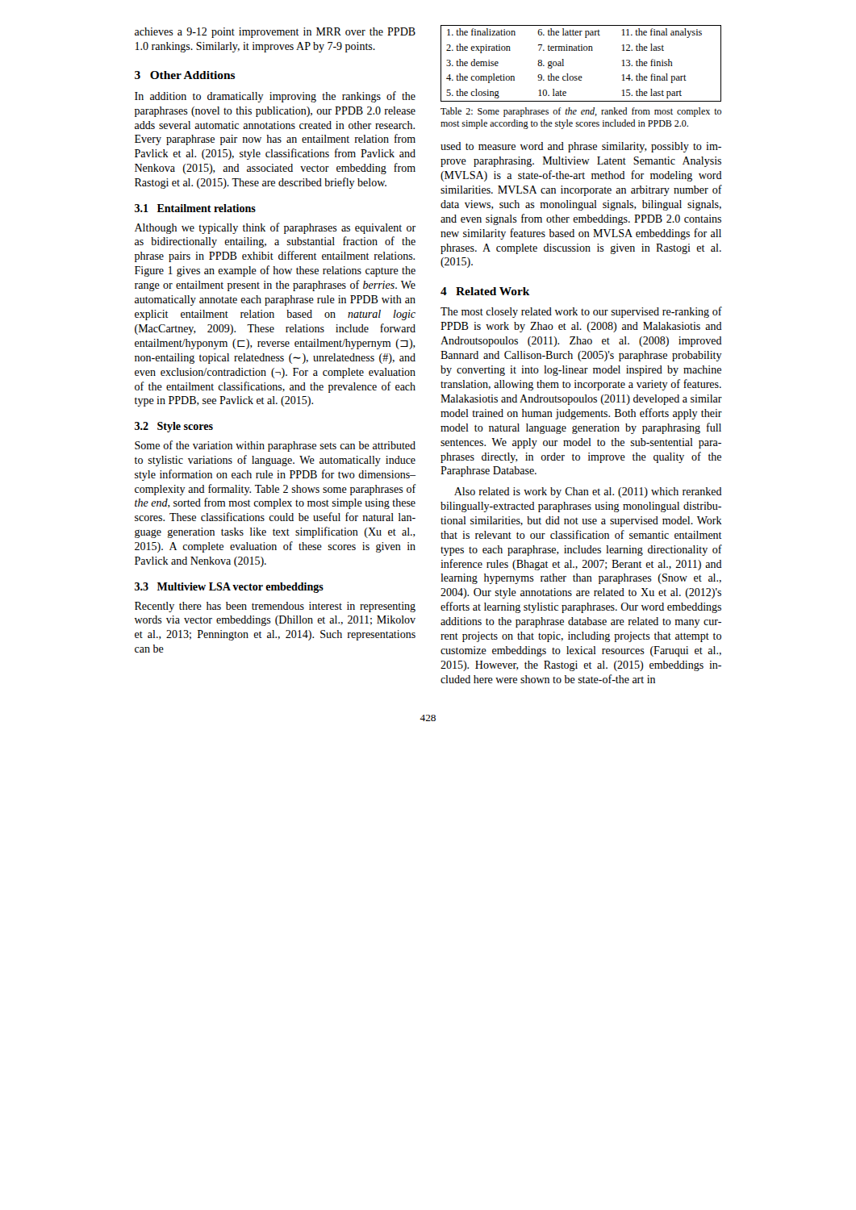achieves a 9-12 point improvement in MRR over the PPDB 1.0 rankings. Similarly, it improves AP by 7-9 points.
3 Other Additions
In addition to dramatically improving the rankings of the paraphrases (novel to this publication), our PPDB 2.0 release adds several automatic annotations created in other research. Every paraphrase pair now has an entailment relation from Pavlick et al. (2015), style classifications from Pavlick and Nenkova (2015), and associated vector embedding from Rastogi et al. (2015). These are described briefly below.
3.1 Entailment relations
Although we typically think of paraphrases as equivalent or as bidirectionally entailing, a substantial fraction of the phrase pairs in PPDB exhibit different entailment relations. Figure 1 gives an example of how these relations capture the range or entailment present in the paraphrases of berries. We automatically annotate each paraphrase rule in PPDB with an explicit entailment relation based on natural logic (MacCartney, 2009). These relations include forward entailment/hyponym (⊏), reverse entailment/hypernym (⊐), non-entailing topical relatedness (∼), unrelatedness (#), and even exclusion/contradiction (¬). For a complete evaluation of the entailment classifications, and the prevalence of each type in PPDB, see Pavlick et al. (2015).
3.2 Style scores
Some of the variation within paraphrase sets can be attributed to stylistic variations of language. We automatically induce style information on each rule in PPDB for two dimensions– complexity and formality. Table 2 shows some paraphrases of the end, sorted from most complex to most simple using these scores. These classifications could be useful for natural language generation tasks like text simplification (Xu et al., 2015). A complete evaluation of these scores is given in Pavlick and Nenkova (2015).
3.3 Multiview LSA vector embeddings
Recently there has been tremendous interest in representing words via vector embeddings (Dhillon et al., 2011; Mikolov et al., 2013; Pennington et al., 2014). Such representations can be
| 1. the finalization | 6. the latter part | 11. the final analysis |
| 2. the expiration | 7. termination | 12. the last |
| 3. the demise | 8. goal | 13. the finish |
| 4. the completion | 9. the close | 14. the final part |
| 5. the closing | 10. late | 15. the last part |
Table 2: Some paraphrases of the end, ranked from most complex to most simple according to the style scores included in PPDB 2.0.
used to measure word and phrase similarity, possibly to improve paraphrasing. Multiview Latent Semantic Analysis (MVLSA) is a state-of-the-art method for modeling word similarities. MVLSA can incorporate an arbitrary number of data views, such as monolingual signals, bilingual signals, and even signals from other embeddings. PPDB 2.0 contains new similarity features based on MVLSA embeddings for all phrases. A complete discussion is given in Rastogi et al. (2015).
4 Related Work
The most closely related work to our supervised re-ranking of PPDB is work by Zhao et al. (2008) and Malakasiotis and Androutsopoulos (2011). Zhao et al. (2008) improved Bannard and Callison-Burch (2005)'s paraphrase probability by converting it into log-linear model inspired by machine translation, allowing them to incorporate a variety of features. Malakasiotis and Androutsopoulos (2011) developed a similar model trained on human judgements. Both efforts apply their model to natural language generation by paraphrasing full sentences. We apply our model to the sub-sentential paraphrases directly, in order to improve the quality of the Paraphrase Database.
Also related is work by Chan et al. (2011) which reranked bilingually-extracted paraphrases using monolingual distributional similarities, but did not use a supervised model. Work that is relevant to our classification of semantic entailment types to each paraphrase, includes learning directionality of inference rules (Bhagat et al., 2007; Berant et al., 2011) and learning hypernyms rather than paraphrases (Snow et al., 2004). Our style annotations are related to Xu et al. (2012)'s efforts at learning stylistic paraphrases. Our word embeddings additions to the paraphrase database are related to many current projects on that topic, including projects that attempt to customize embeddings to lexical resources (Faruqui et al., 2015). However, the Rastogi et al. (2015) embeddings included here were shown to be state-of-the art in
428